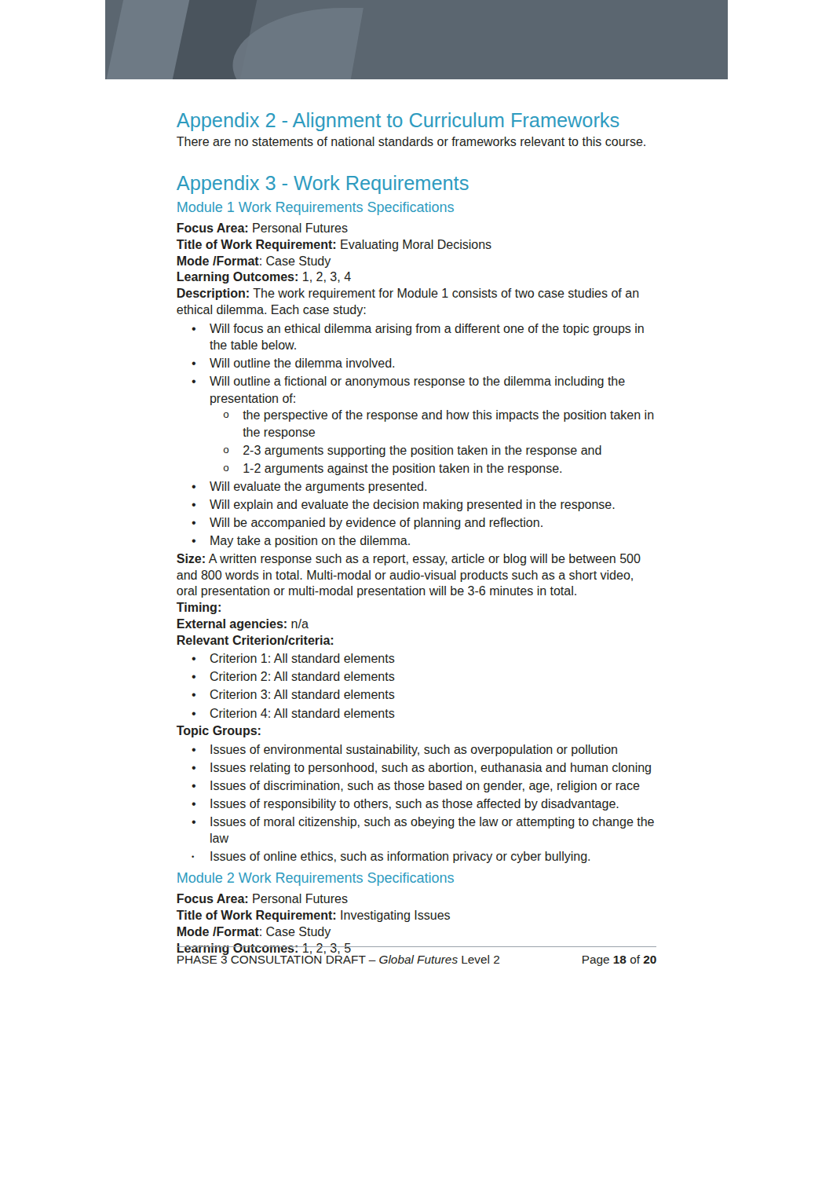Appendix 2 - Alignment to Curriculum Frameworks
There are no statements of national standards or frameworks relevant to this course.
Appendix 3 - Work Requirements
Module 1 Work Requirements Specifications
Focus Area: Personal Futures
Title of Work Requirement: Evaluating Moral Decisions
Mode /Format: Case Study
Learning Outcomes: 1, 2, 3, 4
Description: The work requirement for Module 1 consists of two case studies of an ethical dilemma. Each case study:
Will focus an ethical dilemma arising from a different one of the topic groups in the table below.
Will outline the dilemma involved.
Will outline a fictional or anonymous response to the dilemma including the presentation of:
the perspective of the response and how this impacts the position taken in the response
2-3 arguments supporting the position taken in the response and
1-2 arguments against the position taken in the response.
Will evaluate the arguments presented.
Will explain and evaluate the decision making presented in the response.
Will be accompanied by evidence of planning and reflection.
May take a position on the dilemma.
Size: A written response such as a report, essay, article or blog will be between 500 and 800 words in total. Multi-modal or audio-visual products such as a short video, oral presentation or multi-modal presentation will be 3-6 minutes in total.
Timing:
External agencies: n/a
Relevant Criterion/criteria:
Criterion 1: All standard elements
Criterion 2: All standard elements
Criterion 3: All standard elements
Criterion 4: All standard elements
Topic Groups:
Issues of environmental sustainability, such as overpopulation or pollution
Issues relating to personhood, such as abortion, euthanasia and human cloning
Issues of discrimination, such as those based on gender, age, religion or race
Issues of responsibility to others, such as those affected by disadvantage.
Issues of moral citizenship, such as obeying the law or attempting to change the law
Issues of online ethics, such as information privacy or cyber bullying.
Module 2 Work Requirements Specifications
Focus Area: Personal Futures
Title of Work Requirement: Investigating Issues
Mode /Format: Case Study
Learning Outcomes: 1, 2, 3, 5
PHASE 3 CONSULTATION DRAFT – Global Futures Level 2
Page 18 of 20